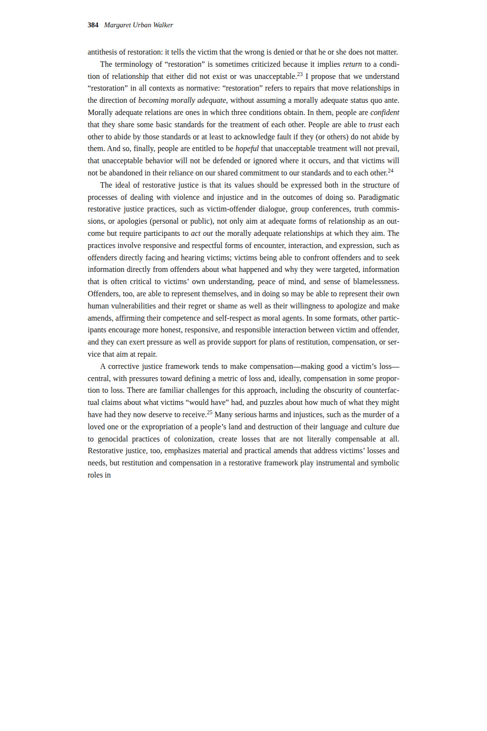384 Margaret Urban Walker
antithesis of restoration: it tells the victim that the wrong is denied or that he or she does not matter.
The terminology of “restoration” is sometimes criticized because it implies return to a condition of relationship that either did not exist or was unacceptable.23 I propose that we understand “restoration” in all contexts as normative: “restoration” refers to repairs that move relationships in the direction of becoming morally adequate, without assuming a morally adequate status quo ante. Morally adequate relations are ones in which three conditions obtain. In them, people are confident that they share some basic standards for the treatment of each other. People are able to trust each other to abide by those standards or at least to acknowledge fault if they (or others) do not abide by them. And so, finally, people are entitled to be hopeful that unacceptable treatment will not prevail, that unacceptable behavior will not be defended or ignored where it occurs, and that victims will not be abandoned in their reliance on our shared commitment to our standards and to each other.24
The ideal of restorative justice is that its values should be expressed both in the structure of processes of dealing with violence and injustice and in the outcomes of doing so. Paradigmatic restorative justice practices, such as victim-offender dialogue, group conferences, truth commissions, or apologies (personal or public), not only aim at adequate forms of relationship as an outcome but require participants to act out the morally adequate relationships at which they aim. The practices involve responsive and respectful forms of encounter, interaction, and expression, such as offenders directly facing and hearing victims; victims being able to confront offenders and to seek information directly from offenders about what happened and why they were targeted, information that is often critical to victims’ own understanding, peace of mind, and sense of blamelessness. Offenders, too, are able to represent themselves, and in doing so may be able to represent their own human vulnerabilities and their regret or shame as well as their willingness to apologize and make amends, affirming their competence and self-respect as moral agents. In some formats, other participants encourage more honest, responsive, and responsible interaction between victim and offender, and they can exert pressure as well as provide support for plans of restitution, compensation, or service that aim at repair.
A corrective justice framework tends to make compensation—making good a victim’s loss—central, with pressures toward defining a metric of loss and, ideally, compensation in some proportion to loss. There are familiar challenges for this approach, including the obscurity of counterfactual claims about what victims “would have” had, and puzzles about how much of what they might have had they now deserve to receive.25 Many serious harms and injustices, such as the murder of a loved one or the expropriation of a people’s land and destruction of their language and culture due to genocidal practices of colonization, create losses that are not literally compensable at all. Restorative justice, too, emphasizes material and practical amends that address victims’ losses and needs, but restitution and compensation in a restorative framework play instrumental and symbolic roles in